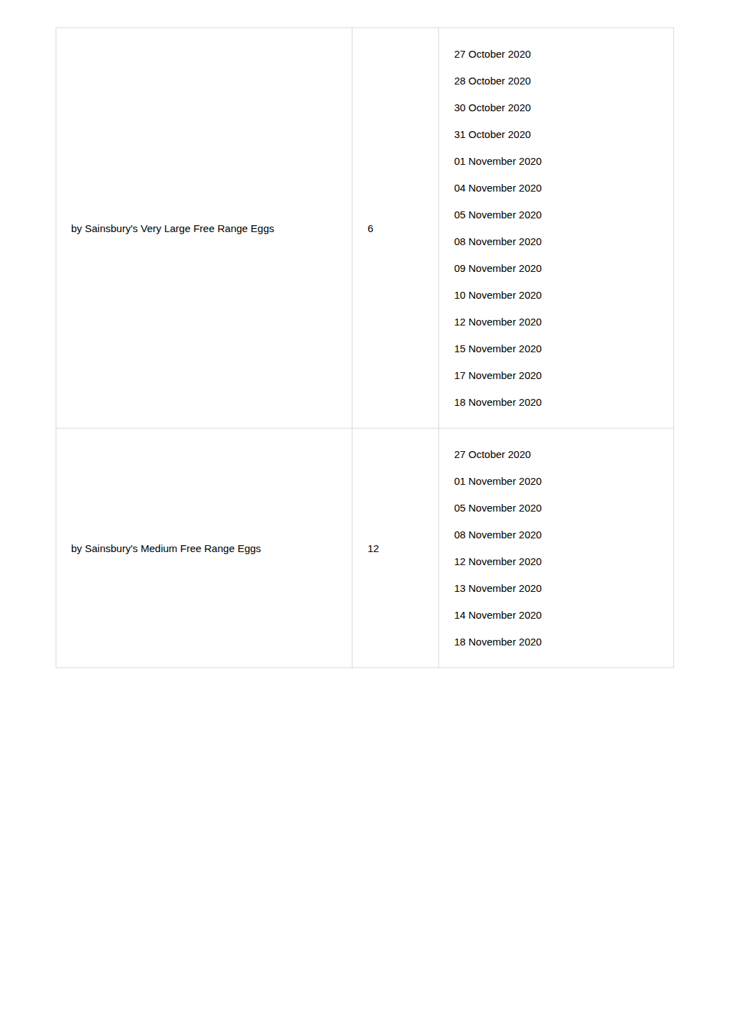| by Sainsbury's Very Large Free Range Eggs | 6 | 27 October 2020 28 October 2020 30 October 2020 31 October 2020 01 November 2020 04 November 2020 05 November 2020 08 November 2020 09 November 2020 10 November 2020 12 November 2020 15 November 2020 17 November 2020 18 November 2020 |
| by Sainsbury's Medium Free Range Eggs | 12 | 27 October 2020 01 November 2020 05 November 2020 08 November 2020 12 November 2020 13 November 2020 14 November 2020 18 November 2020 |